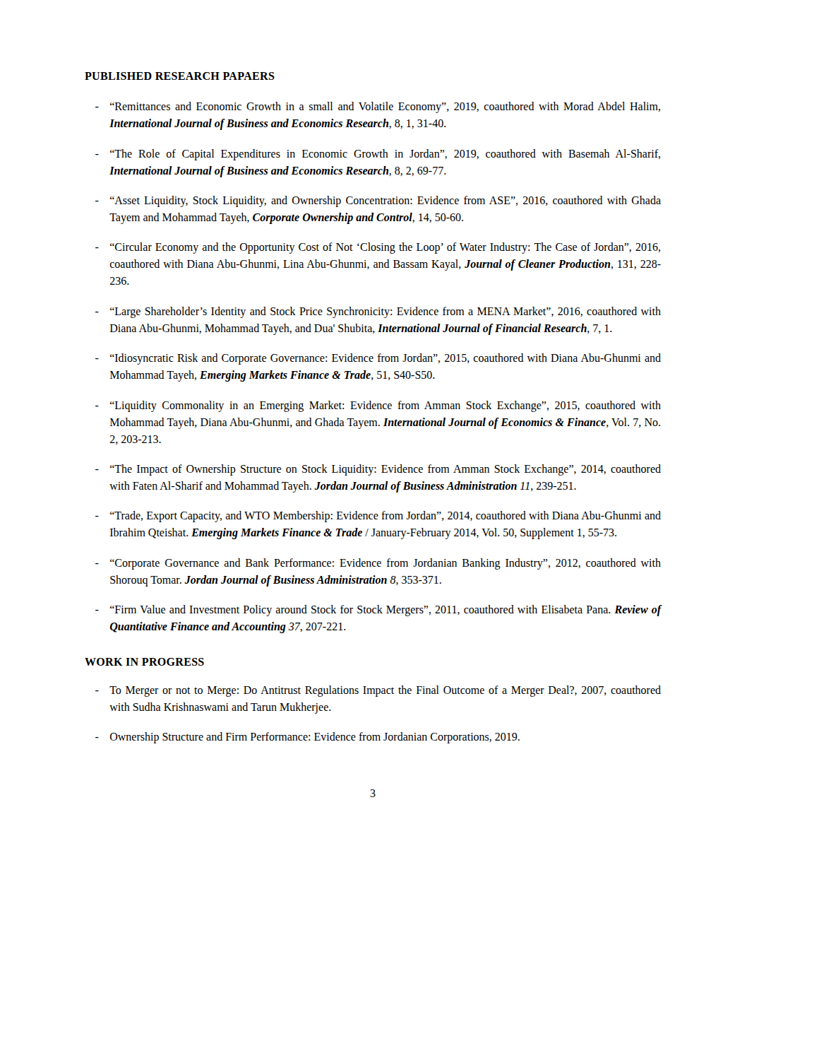PUBLISHED RESEARCH PAPAERS
“Remittances and Economic Growth in a small and Volatile Economy”, 2019, coauthored with Morad Abdel Halim, International Journal of Business and Economics Research, 8, 1, 31-40.
“The Role of Capital Expenditures in Economic Growth in Jordan”, 2019, coauthored with Basemah Al-Sharif, International Journal of Business and Economics Research, 8, 2, 69-77.
“Asset Liquidity, Stock Liquidity, and Ownership Concentration: Evidence from ASE”, 2016, coauthored with Ghada Tayem and Mohammad Tayeh, Corporate Ownership and Control, 14, 50-60.
“Circular Economy and the Opportunity Cost of Not ‘Closing the Loop’ of Water Industry: The Case of Jordan”, 2016, coauthored with Diana Abu-Ghunmi, Lina Abu-Ghunmi, and Bassam Kayal, Journal of Cleaner Production, 131, 228-236.
“Large Shareholder’s Identity and Stock Price Synchronicity: Evidence from a MENA Market”, 2016, coauthored with Diana Abu-Ghunmi, Mohammad Tayeh, and Dua' Shubita, International Journal of Financial Research, 7, 1.
“Idiosyncratic Risk and Corporate Governance: Evidence from Jordan”, 2015, coauthored with Diana Abu-Ghunmi and Mohammad Tayeh, Emerging Markets Finance & Trade, 51, S40-S50.
“Liquidity Commonality in an Emerging Market: Evidence from Amman Stock Exchange”, 2015, coauthored with Mohammad Tayeh, Diana Abu-Ghunmi, and Ghada Tayem. International Journal of Economics & Finance, Vol. 7, No. 2, 203-213.
“The Impact of Ownership Structure on Stock Liquidity: Evidence from Amman Stock Exchange”, 2014, coauthored with Faten Al-Sharif and Mohammad Tayeh. Jordan Journal of Business Administration 11, 239-251.
“Trade, Export Capacity, and WTO Membership: Evidence from Jordan”, 2014, coauthored with Diana Abu-Ghunmi and Ibrahim Qteishat. Emerging Markets Finance & Trade / January-February 2014, Vol. 50, Supplement 1, 55-73.
“Corporate Governance and Bank Performance: Evidence from Jordanian Banking Industry”, 2012, coauthored with Shorouq Tomar. Jordan Journal of Business Administration 8, 353-371.
“Firm Value and Investment Policy around Stock for Stock Mergers”, 2011, coauthored with Elisabeta Pana. Review of Quantitative Finance and Accounting 37, 207-221.
WORK IN PROGRESS
To Merger or not to Merge: Do Antitrust Regulations Impact the Final Outcome of a Merger Deal?, 2007, coauthored with Sudha Krishnaswami and Tarun Mukherjee.
Ownership Structure and Firm Performance: Evidence from Jordanian Corporations, 2019.
3